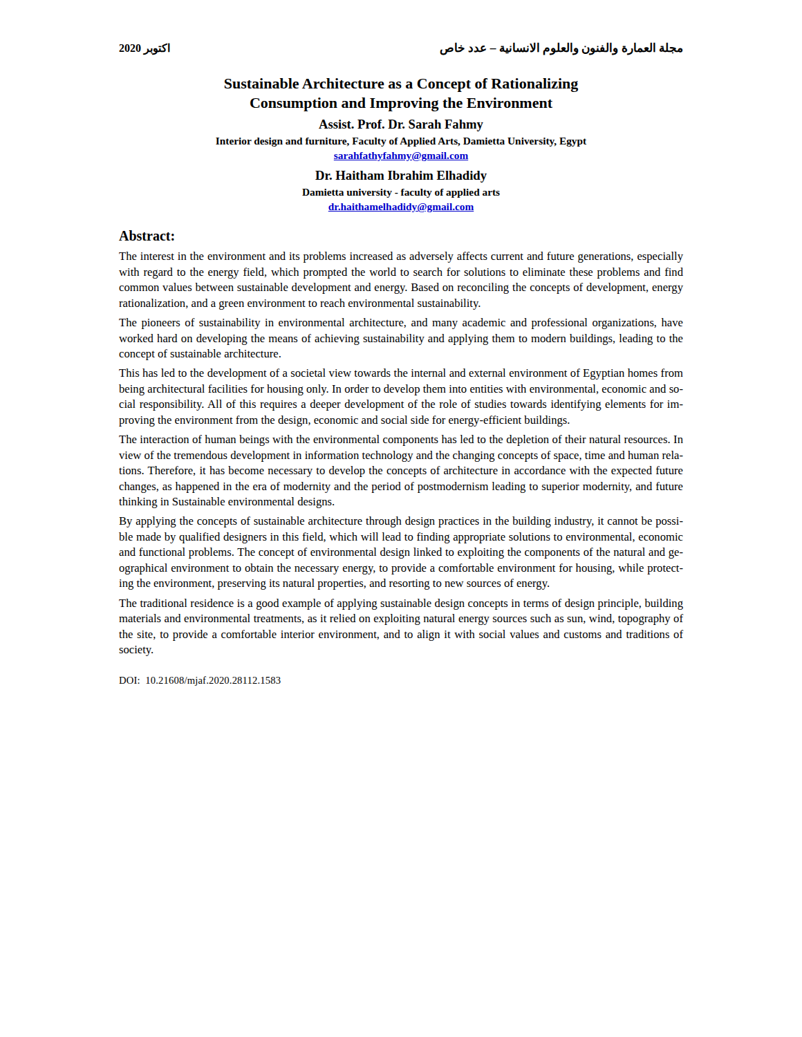2020 اكتوبر مجلة العمارة والفنون والعلوم الانسانية – عدد خاص
Sustainable Architecture as a Concept of Rationalizing
Consumption and Improving the Environment
Assist. Prof. Dr. Sarah Fahmy
Interior design and furniture, Faculty of Applied Arts, Damietta University, Egypt
sarahfathyfahmy@gmail.com
Dr. Haitham Ibrahim Elhadidy
Damietta university - faculty of applied arts
dr.haithamelhadidy@gmail.com
Abstract:
The interest in the environment and its problems increased as adversely affects current and future generations, especially with regard to the energy field, which prompted the world to search for solutions to eliminate these problems and find common values between sustainable development and energy. Based on reconciling the concepts of development, energy rationalization, and a green environment to reach environmental sustainability.
The pioneers of sustainability in environmental architecture, and many academic and professional organizations, have worked hard on developing the means of achieving sustainability and applying them to modern buildings, leading to the concept of sustainable architecture.
This has led to the development of a societal view towards the internal and external environment of Egyptian homes from being architectural facilities for housing only. In order to develop them into entities with environmental, economic and social responsibility. All of this requires a deeper development of the role of studies towards identifying elements for improving the environment from the design, economic and social side for energy-efficient buildings.
The interaction of human beings with the environmental components has led to the depletion of their natural resources. In view of the tremendous development in information technology and the changing concepts of space, time and human relations. Therefore, it has become necessary to develop the concepts of architecture in accordance with the expected future changes, as happened in the era of modernity and the period of postmodernism leading to superior modernity, and future thinking in Sustainable environmental designs.
By applying the concepts of sustainable architecture through design practices in the building industry, it cannot be possible made by qualified designers in this field, which will lead to finding appropriate solutions to environmental, economic and functional problems. The concept of environmental design linked to exploiting the components of the natural and geographical environment to obtain the necessary energy, to provide a comfortable environment for housing, while protecting the environment, preserving its natural properties, and resorting to new sources of energy.
The traditional residence is a good example of applying sustainable design concepts in terms of design principle, building materials and environmental treatments, as it relied on exploiting natural energy sources such as sun, wind, topography of the site, to provide a comfortable interior environment, and to align it with social values and customs and traditions of society.
DOI: 10.21608/mjaf.2020.28112.1583